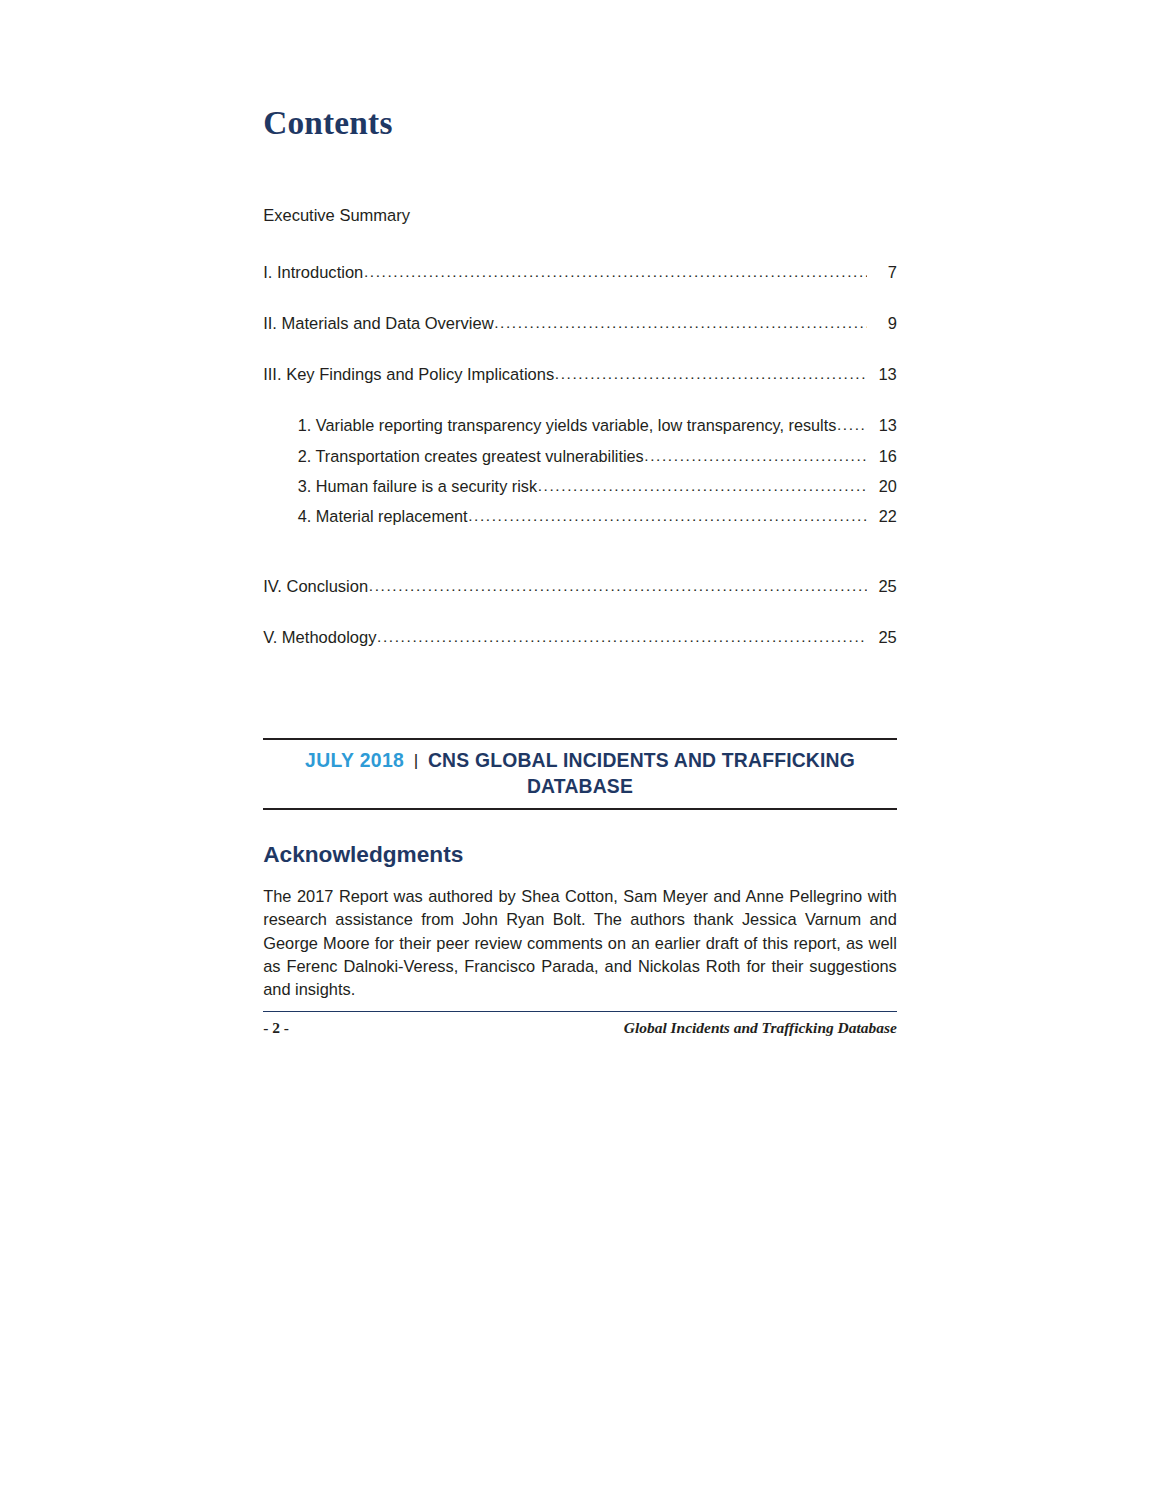Contents
Executive Summary
I. Introduction ................................................................................................................................ 7
II. Materials and Data Overview ............................................................................................................... 9
III. Key Findings and Policy Implications .................................................................................................... 13
1. Variable reporting transparency yields variable, low transparency, results ........................................ 13
2. Transportation creates greatest vulnerabilities ................................................................................ 16
3. Human failure is a security risk ................................................................................................. 20
4. Material replacement ............................................................................................................. 22
IV. Conclusion .............................................................................................................................. 25
V. Methodology ............................................................................................................................. 25
JULY 2018|CNS GLOBAL INCIDENTS AND TRAFFICKING DATABASE
Acknowledgments
The 2017 Report was authored by Shea Cotton, Sam Meyer and Anne Pellegrino with research assistance from John Ryan Bolt. The authors thank Jessica Varnum and George Moore for their peer review comments on an earlier draft of this report, as well as Ferenc Dalnoki-Veress, Francisco Parada, and Nickolas Roth for their suggestions and insights.
- 2 - Global Incidents and Trafficking Database